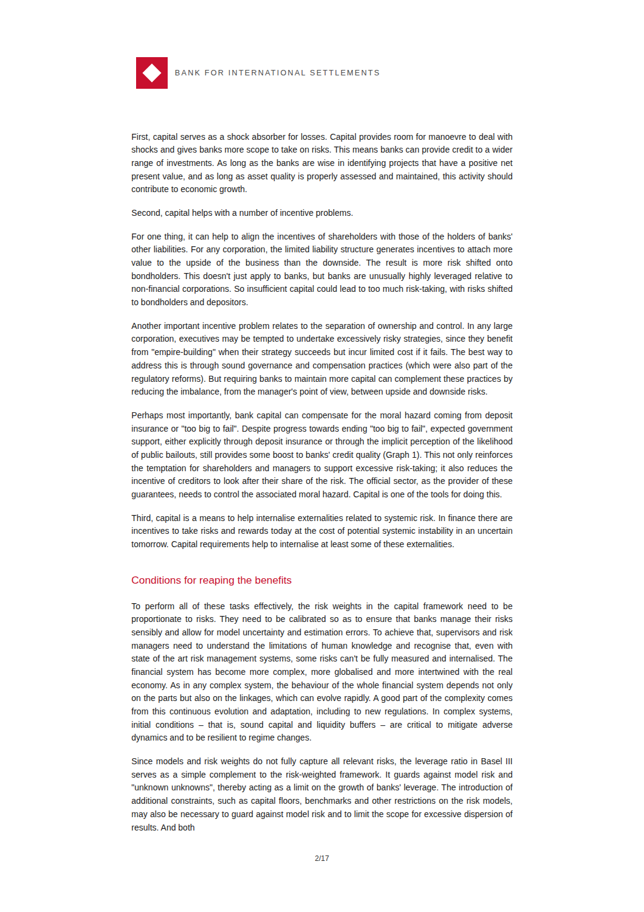BANK FOR INTERNATIONAL SETTLEMENTS
First, capital serves as a shock absorber for losses. Capital provides room for manoevre to deal with shocks and gives banks more scope to take on risks. This means banks can provide credit to a wider range of investments. As long as the banks are wise in identifying projects that have a positive net present value, and as long as asset quality is properly assessed and maintained, this activity should contribute to economic growth.
Second, capital helps with a number of incentive problems.
For one thing, it can help to align the incentives of shareholders with those of the holders of banks' other liabilities. For any corporation, the limited liability structure generates incentives to attach more value to the upside of the business than the downside. The result is more risk shifted onto bondholders. This doesn't just apply to banks, but banks are unusually highly leveraged relative to non-financial corporations. So insufficient capital could lead to too much risk-taking, with risks shifted to bondholders and depositors.
Another important incentive problem relates to the separation of ownership and control. In any large corporation, executives may be tempted to undertake excessively risky strategies, since they benefit from "empire-building" when their strategy succeeds but incur limited cost if it fails. The best way to address this is through sound governance and compensation practices (which were also part of the regulatory reforms). But requiring banks to maintain more capital can complement these practices by reducing the imbalance, from the manager's point of view, between upside and downside risks.
Perhaps most importantly, bank capital can compensate for the moral hazard coming from deposit insurance or "too big to fail". Despite progress towards ending "too big to fail", expected government support, either explicitly through deposit insurance or through the implicit perception of the likelihood of public bailouts, still provides some boost to banks' credit quality (Graph 1). This not only reinforces the temptation for shareholders and managers to support excessive risk-taking; it also reduces the incentive of creditors to look after their share of the risk. The official sector, as the provider of these guarantees, needs to control the associated moral hazard. Capital is one of the tools for doing this.
Third, capital is a means to help internalise externalities related to systemic risk. In finance there are incentives to take risks and rewards today at the cost of potential systemic instability in an uncertain tomorrow. Capital requirements help to internalise at least some of these externalities.
Conditions for reaping the benefits
To perform all of these tasks effectively, the risk weights in the capital framework need to be proportionate to risks. They need to be calibrated so as to ensure that banks manage their risks sensibly and allow for model uncertainty and estimation errors. To achieve that, supervisors and risk managers need to understand the limitations of human knowledge and recognise that, even with state of the art risk management systems, some risks can't be fully measured and internalised. The financial system has become more complex, more globalised and more intertwined with the real economy. As in any complex system, the behaviour of the whole financial system depends not only on the parts but also on the linkages, which can evolve rapidly. A good part of the complexity comes from this continuous evolution and adaptation, including to new regulations. In complex systems, initial conditions – that is, sound capital and liquidity buffers – are critical to mitigate adverse dynamics and to be resilient to regime changes.
Since models and risk weights do not fully capture all relevant risks, the leverage ratio in Basel III serves as a simple complement to the risk-weighted framework. It guards against model risk and "unknown unknowns", thereby acting as a limit on the growth of banks' leverage. The introduction of additional constraints, such as capital floors, benchmarks and other restrictions on the risk models, may also be necessary to guard against model risk and to limit the scope for excessive dispersion of results. And both
2/17